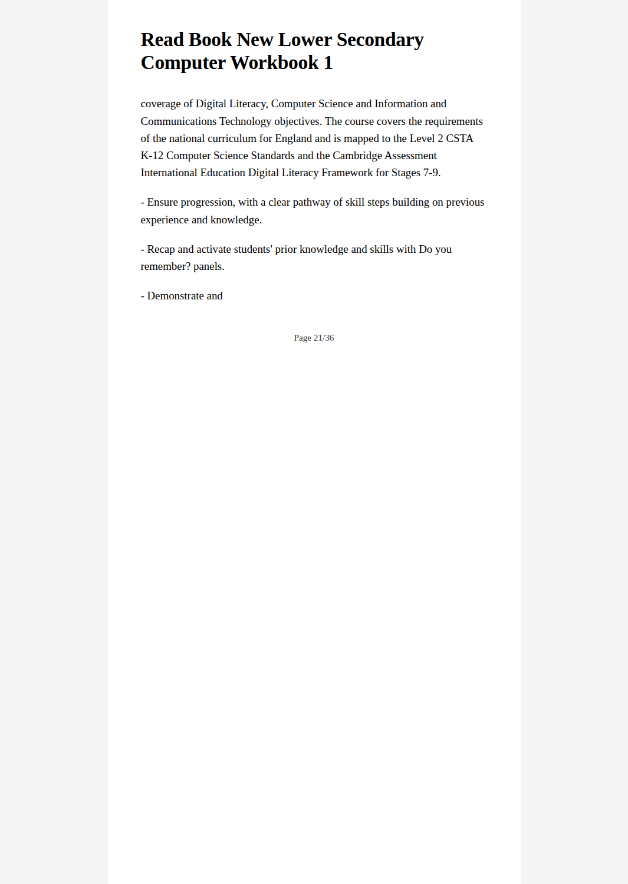Read Book New Lower Secondary Computer Workbook 1
coverage of Digital Literacy, Computer Science and Information and Communications Technology objectives. The course covers the requirements of the national curriculum for England and is mapped to the Level 2 CSTA K-12 Computer Science Standards and the Cambridge Assessment International Education Digital Literacy Framework for Stages 7-9.
Ensure progression, with a clear pathway of skill steps building on previous experience and knowledge.
Recap and activate students' prior knowledge and skills with Do you remember? panels.
Demonstrate and
Page 21/36